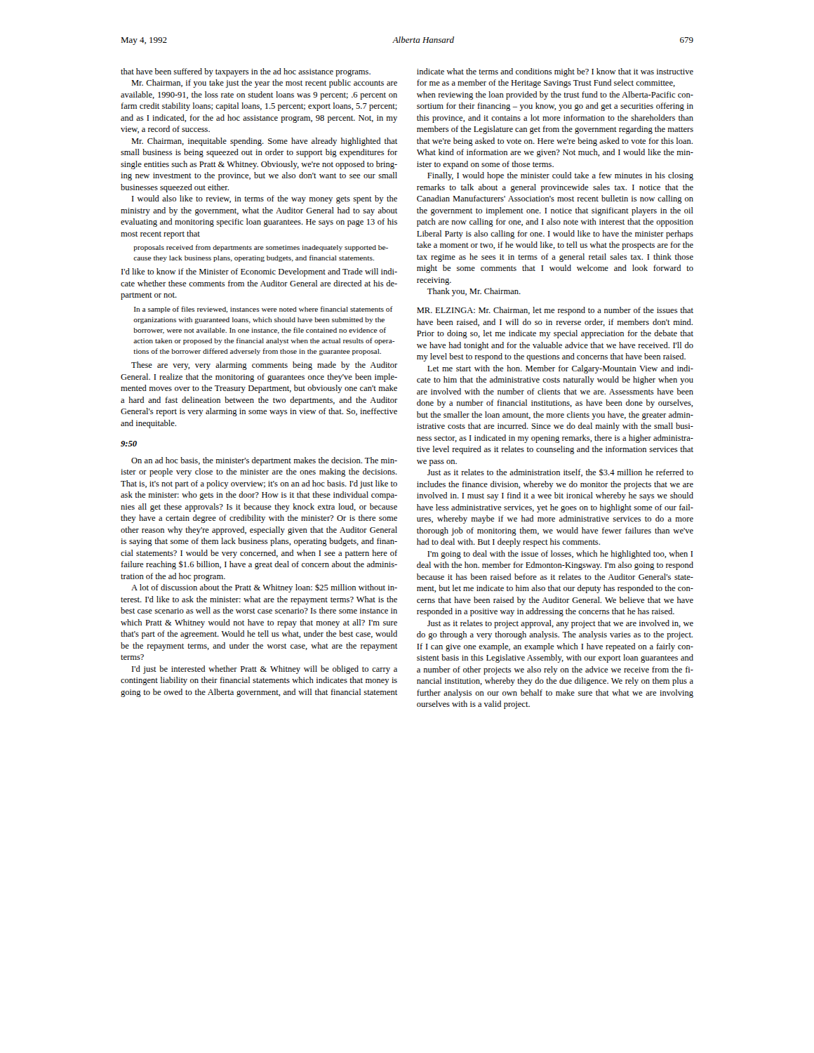May 4, 1992 Alberta Hansard 679
that have been suffered by taxpayers in the ad hoc assistance programs.
Mr. Chairman, if you take just the year the most recent public accounts are available, 1990-91, the loss rate on student loans was 9 percent; .6 percent on farm credit stability loans; capital loans, 1.5 percent; export loans, 5.7 percent; and as I indicated, for the ad hoc assistance program, 98 percent. Not, in my view, a record of success.
Mr. Chairman, inequitable spending. Some have already highlighted that small business is being squeezed out in order to support big expenditures for single entities such as Pratt & Whitney. Obviously, we're not opposed to bringing new investment to the province, but we also don't want to see our small businesses squeezed out either.
I would also like to review, in terms of the way money gets spent by the ministry and by the government, what the Auditor General had to say about evaluating and monitoring specific loan guarantees. He says on page 13 of his most recent report that
proposals received from departments are sometimes inadequately supported because they lack business plans, operating budgets, and financial statements.
I'd like to know if the Minister of Economic Development and Trade will indicate whether these comments from the Auditor General are directed at his department or not.
In a sample of files reviewed, instances were noted where financial statements of organizations with guaranteed loans, which should have been submitted by the borrower, were not available. In one instance, the file contained no evidence of action taken or proposed by the financial analyst when the actual results of operations of the borrower differed adversely from those in the guarantee proposal.
These are very, very alarming comments being made by the Auditor General. I realize that the monitoring of guarantees once they've been implemented moves over to the Treasury Department, but obviously one can't make a hard and fast delineation between the two departments, and the Auditor General's report is very alarming in some ways in view of that. So, ineffective and inequitable.
9:50
On an ad hoc basis, the minister's department makes the decision. The minister or people very close to the minister are the ones making the decisions. That is, it's not part of a policy overview; it's on an ad hoc basis. I'd just like to ask the minister: who gets in the door? How is it that these individual companies all get these approvals? Is it because they knock extra loud, or because they have a certain degree of credibility with the minister? Or is there some other reason why they're approved, especially given that the Auditor General is saying that some of them lack business plans, operating budgets, and financial statements? I would be very concerned, and when I see a pattern here of failure reaching $1.6 billion, I have a great deal of concern about the administration of the ad hoc program.
A lot of discussion about the Pratt & Whitney loan: $25 million without interest. I'd like to ask the minister: what are the repayment terms? What is the best case scenario as well as the worst case scenario? Is there some instance in which Pratt & Whitney would not have to repay that money at all? I'm sure that's part of the agreement. Would he tell us what, under the best case, would be the repayment terms, and under the worst case, what are the repayment terms?
I'd just be interested whether Pratt & Whitney will be obliged to carry a contingent liability on their financial statements which indicates that money is going to be owed to the Alberta government, and will that financial statement indicate what the terms and conditions might be? I know that it was instructive for me as a member of the Heritage Savings Trust Fund select committee,
when reviewing the loan provided by the trust fund to the Alberta-Pacific consortium for their financing – you know, you go and get a securities offering in this province, and it contains a lot more information to the shareholders than members of the Legislature can get from the government regarding the matters that we're being asked to vote on. Here we're being asked to vote for this loan. What kind of information are we given? Not much, and I would like the minister to expand on some of those terms.
Finally, I would hope the minister could take a few minutes in his closing remarks to talk about a general provincewide sales tax. I notice that the Canadian Manufacturers' Association's most recent bulletin is now calling on the government to implement one. I notice that significant players in the oil patch are now calling for one, and I also note with interest that the opposition Liberal Party is also calling for one. I would like to have the minister perhaps take a moment or two, if he would like, to tell us what the prospects are for the tax regime as he sees it in terms of a general retail sales tax. I think those might be some comments that I would welcome and look forward to receiving.
Thank you, Mr. Chairman.
MR. ELZINGA: Mr. Chairman, let me respond to a number of the issues that have been raised, and I will do so in reverse order, if members don't mind. Prior to doing so, let me indicate my special appreciation for the debate that we have had tonight and for the valuable advice that we have received. I'll do my level best to respond to the questions and concerns that have been raised.
Let me start with the hon. Member for Calgary-Mountain View and indicate to him that the administrative costs naturally would be higher when you are involved with the number of clients that we are. Assessments have been done by a number of financial institutions, as have been done by ourselves, but the smaller the loan amount, the more clients you have, the greater administrative costs that are incurred. Since we do deal mainly with the small business sector, as I indicated in my opening remarks, there is a higher administrative level required as it relates to counseling and the information services that we pass on.
Just as it relates to the administration itself, the $3.4 million he referred to includes the finance division, whereby we do monitor the projects that we are involved in. I must say I find it a wee bit ironical whereby he says we should have less administrative services, yet he goes on to highlight some of our failures, whereby maybe if we had more administrative services to do a more thorough job of monitoring them, we would have fewer failures than we've had to deal with. But I deeply respect his comments.
I'm going to deal with the issue of losses, which he highlighted too, when I deal with the hon. member for Edmonton-Kingsway. I'm also going to respond because it has been raised before as it relates to the Auditor General's statement, but let me indicate to him also that our deputy has responded to the concerns that have been raised by the Auditor General. We believe that we have responded in a positive way in addressing the concerns that he has raised.
Just as it relates to project approval, any project that we are involved in, we do go through a very thorough analysis. The analysis varies as to the project. If I can give one example, an example which I have repeated on a fairly consistent basis in this Legislative Assembly, with our export loan guarantees and a number of other projects we also rely on the advice we receive from the financial institution, whereby they do the due diligence. We rely on them plus a further analysis on our own behalf to make sure that what we are involving ourselves with is a valid project.